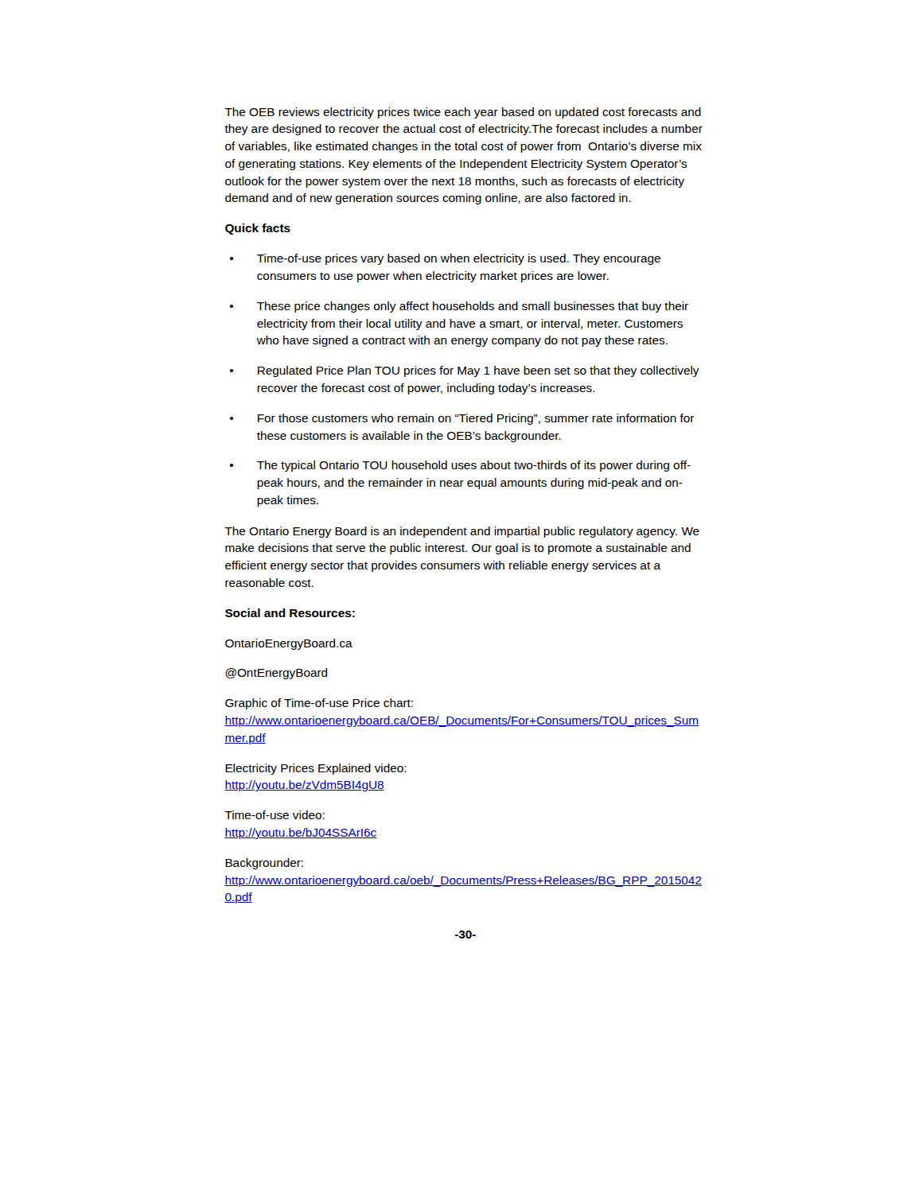The OEB reviews electricity prices twice each year based on updated cost forecasts and they are designed to recover the actual cost of electricity.The forecast includes a number of variables, like estimated changes in the total cost of power from Ontario’s diverse mix of generating stations. Key elements of the Independent Electricity System Operator’s outlook for the power system over the next 18 months, such as forecasts of electricity demand and of new generation sources coming online, are also factored in.
Quick facts
Time-of-use prices vary based on when electricity is used. They encourage consumers to use power when electricity market prices are lower.
These price changes only affect households and small businesses that buy their electricity from their local utility and have a smart, or interval, meter. Customers who have signed a contract with an energy company do not pay these rates.
Regulated Price Plan TOU prices for May 1 have been set so that they collectively recover the forecast cost of power, including today’s increases.
For those customers who remain on “Tiered Pricing”, summer rate information for these customers is available in the OEB’s backgrounder.
The typical Ontario TOU household uses about two-thirds of its power during off-peak hours, and the remainder in near equal amounts during mid-peak and on-peak times.
The Ontario Energy Board is an independent and impartial public regulatory agency. We make decisions that serve the public interest. Our goal is to promote a sustainable and efficient energy sector that provides consumers with reliable energy services at a reasonable cost.
Social and Resources:
OntarioEnergyBoard.ca
@OntEnergyBoard
Graphic of Time-of-use Price chart:
http://www.ontarioenergyboard.ca/OEB/_Documents/For+Consumers/TOU_prices_Summer.pdf
Electricity Prices Explained video:
http://youtu.be/zVdm5BI4gU8
Time-of-use video:
http://youtu.be/bJ04SSArI6c
Backgrounder:
http://www.ontarioenergyboard.ca/oeb/_Documents/Press+Releases/BG_RPP_20150420.pdf
-30-